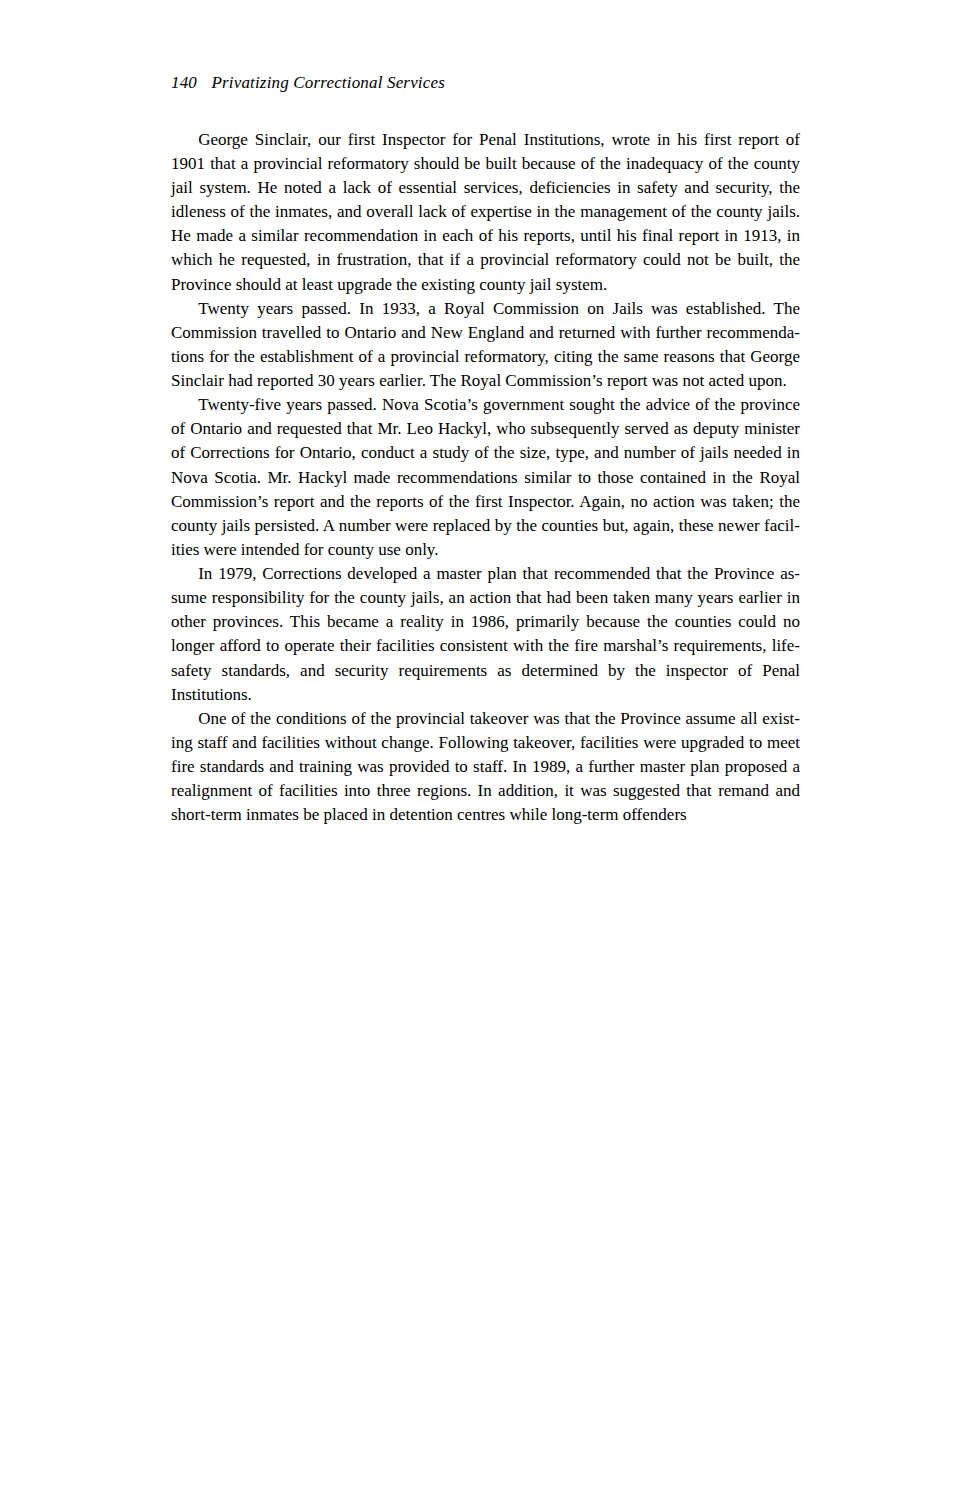140 Privatizing Correctional Services
George Sinclair, our first Inspector for Penal Institutions, wrote in his first report of 1901 that a provincial reformatory should be built because of the inadequacy of the county jail system. He noted a lack of essential services, deficiencies in safety and security, the idleness of the inmates, and overall lack of expertise in the management of the county jails. He made a similar recommendation in each of his reports, until his final report in 1913, in which he requested, in frustration, that if a provincial reformatory could not be built, the Province should at least upgrade the existing county jail system.
Twenty years passed. In 1933, a Royal Commission on Jails was established. The Commission travelled to Ontario and New England and returned with further recommendations for the establishment of a provincial reformatory, citing the same reasons that George Sinclair had reported 30 years earlier. The Royal Commission’s report was not acted upon.
Twenty-five years passed. Nova Scotia’s government sought the advice of the province of Ontario and requested that Mr. Leo Hackyl, who subsequently served as deputy minister of Corrections for Ontario, conduct a study of the size, type, and number of jails needed in Nova Scotia. Mr. Hackyl made recommendations similar to those contained in the Royal Commission’s report and the reports of the first Inspector. Again, no action was taken; the county jails persisted. A number were replaced by the counties but, again, these newer facilities were intended for county use only.
In 1979, Corrections developed a master plan that recommended that the Province assume responsibility for the county jails, an action that had been taken many years earlier in other provinces. This became a reality in 1986, primarily because the counties could no longer afford to operate their facilities consistent with the fire marshal’s requirements, life-safety standards, and security requirements as determined by the inspector of Penal Institutions.
One of the conditions of the provincial takeover was that the Province assume all existing staff and facilities without change. Following takeover, facilities were upgraded to meet fire standards and training was provided to staff. In 1989, a further master plan proposed a realignment of facilities into three regions. In addition, it was suggested that remand and short-term inmates be placed in detention centres while long-term offenders